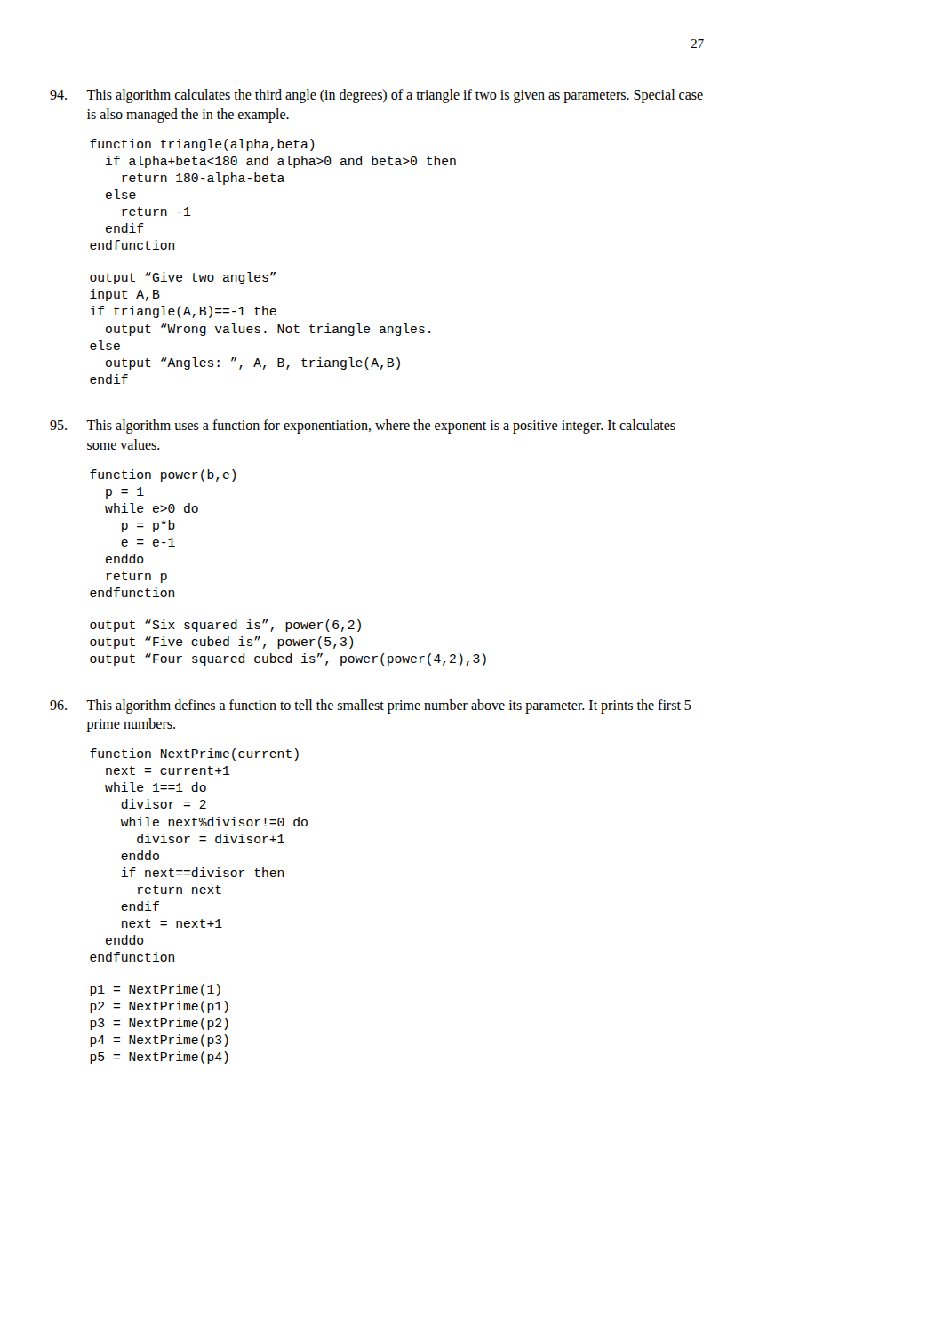27
94.
This algorithm calculates the third angle (in degrees) of a triangle if two is given as parameters. Special case is also managed the in the example.
function triangle(alpha,beta)
  if alpha+beta<180 and alpha>0 and beta>0 then
    return 180-alpha-beta
  else
    return -1
  endif
endfunction
output “Give two angles”
input A,B
if triangle(A,B)==-1 the
  output “Wrong values. Not triangle angles.
else
  output “Angles: ”, A, B, triangle(A,B)
endif
95.
This algorithm uses a function for exponentiation, where the exponent is a positive integer. It calculates some values.
function power(b,e)
  p = 1
  while e>0 do
    p = p*b
    e = e-1
  enddo
  return p
endfunction
output “Six squared is”, power(6,2)
output “Five cubed is”, power(5,3)
output “Four squared cubed is”, power(power(4,2),3)
96.
This algorithm defines a function to tell the smallest prime number above its parameter. It prints the first 5 prime numbers.
function NextPrime(current)
  next = current+1
  while 1==1 do
    divisor = 2
    while next%divisor!=0 do
      divisor = divisor+1
    enddo
    if next==divisor then
      return next
    endif
    next = next+1
  enddo
endfunction
p1 = NextPrime(1)
p2 = NextPrime(p1)
p3 = NextPrime(p2)
p4 = NextPrime(p3)
p5 = NextPrime(p4)